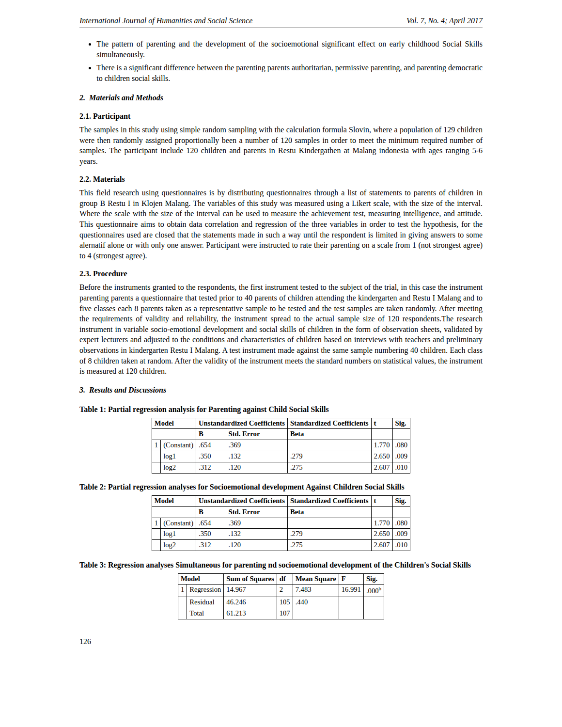International Journal of Humanities and Social Science Vol. 7, No. 4; April 2017
The pattern of parenting and the development of the socioemotional significant effect on early childhood Social Skills simultaneously.
There is a significant difference between the parenting parents authoritarian, permissive parenting, and parenting democratic to children social skills.
2. Materials and Methods
2.1. Participant
The samples in this study using simple random sampling with the calculation formula Slovin, where a population of 129 children were then randomly assigned proportionally been a number of 120 samples in order to meet the minimum required number of samples. The participant include 120 children and parents in Restu Kindergathen at Malang indonesia with ages ranging 5-6 years.
2.2. Materials
This field research using questionnaires is by distributing questionnaires through a list of statements to parents of children in group B Restu I in Klojen Malang. The variables of this study was measured using a Likert scale, with the size of the interval. Where the scale with the size of the interval can be used to measure the achievement test, measuring intelligence, and attitude. This questionnaire aims to obtain data correlation and regression of the three variables in order to test the hypothesis, for the questionnaires used are closed that the statements made in such a way until the respondent is limited in giving answers to some alernatif alone or with only one answer. Participant were instructed to rate their parenting on a scale from 1 (not strongest agree) to 4 (strongest agree).
2.3. Procedure
Before the instruments granted to the respondents, the first instrument tested to the subject of the trial, in this case the instrument parenting parents a questionnaire that tested prior to 40 parents of children attending the kindergarten and Restu I Malang and to five classes each 8 parents taken as a representative sample to be tested and the test samples are taken randomly. After meeting the requirements of validity and reliability, the instrument spread to the actual sample size of 120 respondents.The research instrument in variable socio-emotional development and social skills of children in the form of observation sheets, validated by expert lecturers and adjusted to the conditions and characteristics of children based on interviews with teachers and preliminary observations in kindergarten Restu I Malang. A test instrument made against the same sample numbering 40 children. Each class of 8 children taken at random. After the validity of the instrument meets the standard numbers on statistical values, the instrument is measured at 120 children.
3. Results and Discussions
Table 1: Partial regression analysis for Parenting against Child Social Skills
| Model | Unstandardized Coefficients | Standardized Coefficients | t | Sig. |
| --- | --- | --- | --- | --- |
| | B | Std. Error | Beta | | |
| 1 | (Constant) | .654 | .369 | | 1.770 | .080 |
| | log1 | .350 | .132 | .279 | 2.650 | .009 |
| | log2 | .312 | .120 | .275 | 2.607 | .010 |
Table 2: Partial regression analyses for Socioemotional development Against Children Social Skills
| Model | Unstandardized Coefficients | Standardized Coefficients | t | Sig. |
| --- | --- | --- | --- | --- |
| | B | Std. Error | Beta | | |
| 1 | (Constant) | .654 | .369 | | 1.770 | .080 |
| | log1 | .350 | .132 | .279 | 2.650 | .009 |
| | log2 | .312 | .120 | .275 | 2.607 | .010 |
Table 3: Regression analyses Simultaneous for parenting nd socioemotional development of the Children's Social Skills
| Model | Sum of Squares | df | Mean Square | F | Sig. |
| --- | --- | --- | --- | --- | --- |
| 1 | Regression | 14.967 | 2 | 7.483 | 16.991 | .000 b |
| | Residual | 46.246 | 105 | .440 | | |
| | Total | 61.213 | 107 | | | |
126